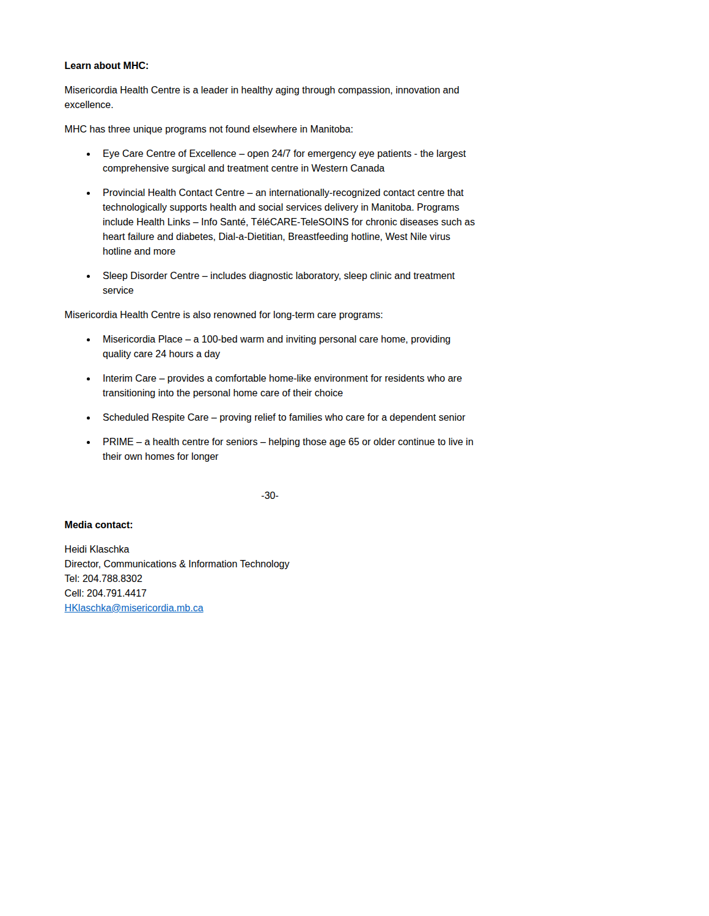Learn about MHC:
Misericordia Health Centre is a leader in healthy aging through compassion, innovation and excellence.
MHC has three unique programs not found elsewhere in Manitoba:
Eye Care Centre of Excellence – open 24/7 for emergency eye patients - the largest comprehensive surgical and treatment centre in Western Canada
Provincial Health Contact Centre – an internationally-recognized contact centre that technologically supports health and social services delivery in Manitoba. Programs include Health Links – Info Santé, TéléCARE-TeleSOINS for chronic diseases such as heart failure and diabetes, Dial-a-Dietitian, Breastfeeding hotline, West Nile virus hotline and more
Sleep Disorder Centre – includes diagnostic laboratory, sleep clinic and treatment service
Misericordia Health Centre is also renowned for long-term care programs:
Misericordia Place – a 100-bed warm and inviting personal care home, providing quality care 24 hours a day
Interim Care – provides a comfortable home-like environment for residents who are transitioning into the personal home care of their choice
Scheduled Respite Care – proving relief to families who care for a dependent senior
PRIME – a health centre for seniors – helping those age 65 or older continue to live in their own homes for longer
-30-
Media contact:
Heidi Klaschka
Director, Communications & Information Technology
Tel: 204.788.8302
Cell: 204.791.4417
HKlaschka@misericordia.mb.ca